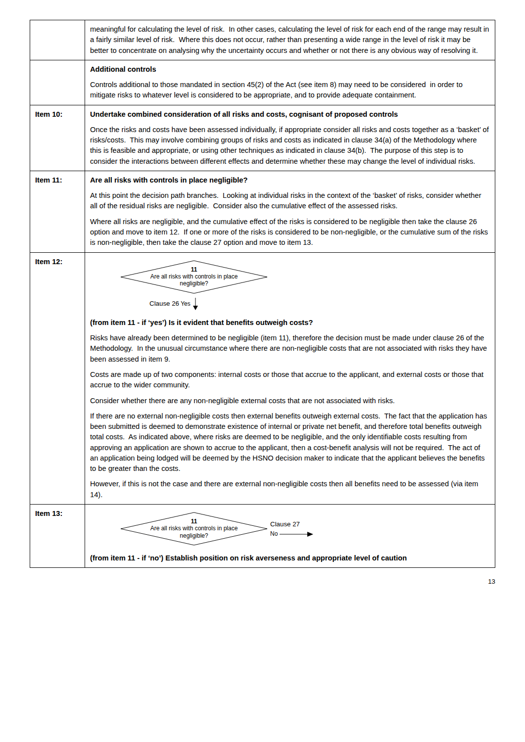| | meaningful for calculating the level of risk. In other cases, calculating the level of risk for each end of the range may result in a fairly similar level of risk. Where this does not occur, rather than presenting a wide range in the level of risk it may be better to concentrate on analysing why the uncertainty occurs and whether or not there is any obvious way of resolving it. |
| | Additional controls Controls additional to those mandated in section 45(2) of the Act (see item 8) may need to be considered in order to mitigate risks to whatever level is considered to be appropriate, and to provide adequate containment. |
| Item 10: | Undertake combined consideration of all risks and costs, cognisant of proposed controls Once the risks and costs have been assessed individually, if appropriate consider all risks and costs together as a ‘basket’ of risks/costs. This may involve combining groups of risks and costs as indicated in clause 34(a) of the Methodology where this is feasible and appropriate, or using other techniques as indicated in clause 34(b). The purpose of this step is to consider the interactions between different effects and determine whether these may change the level of individual risks. |
| Item 11: | Are all risks with controls in place negligible? At this point the decision path branches. Looking at individual risks in the context of the ‘basket’ of risks, consider whether all of the residual risks are negligible. Consider also the cumulative effect of the assessed risks. Where all risks are negligible, and the cumulative effect of the risks is considered to be negligible then take the clause 26 option and move to item 12. If one or more of the risks is considered to be non-negligible, or the cumulative sum of the risks is non-negligible, then take the clause 27 option and move to item 13. |
| Item 12: | 11 Are all risks with controls in place negligible? Clause 26 Yes (from item 11 - if ‘yes’) Is it evident that benefits outweigh costs? Risks have already been determined to be negligible (item 11), therefore the decision must be made under clause 26 of the Methodology. In the unusual circumstance where there are non-negligible costs that are not associated with risks they have been assessed in item 9. Costs are made up of two components: internal costs or those that accrue to the applicant, and external costs or those that accrue to the wider community. Consider whether there are any non-negligible external costs that are not associated with risks. If there are no external non-negligible costs then external benefits outweigh external costs. The fact that the application has been submitted is deemed to demonstrate existence of internal or private net benefit, and therefore total benefits outweigh total costs. As indicated above, where risks are deemed to be negligible, and the only identifiable costs resulting from approving an application are shown to accrue to the applicant, then a cost-benefit analysis will not be required. The act of an application being lodged will be deemed by the HSNO decision maker to indicate that the applicant believes the benefits to be greater than the costs. However, if this is not the case and there are external non-negligible costs then all benefits need to be assessed (via item 14). |
| Item 13: | 11 Are all risks with controls in place negligible? Clause 27 No (from item 11 - if ‘no’) Establish position on risk averseness and appropriate level of caution |
13